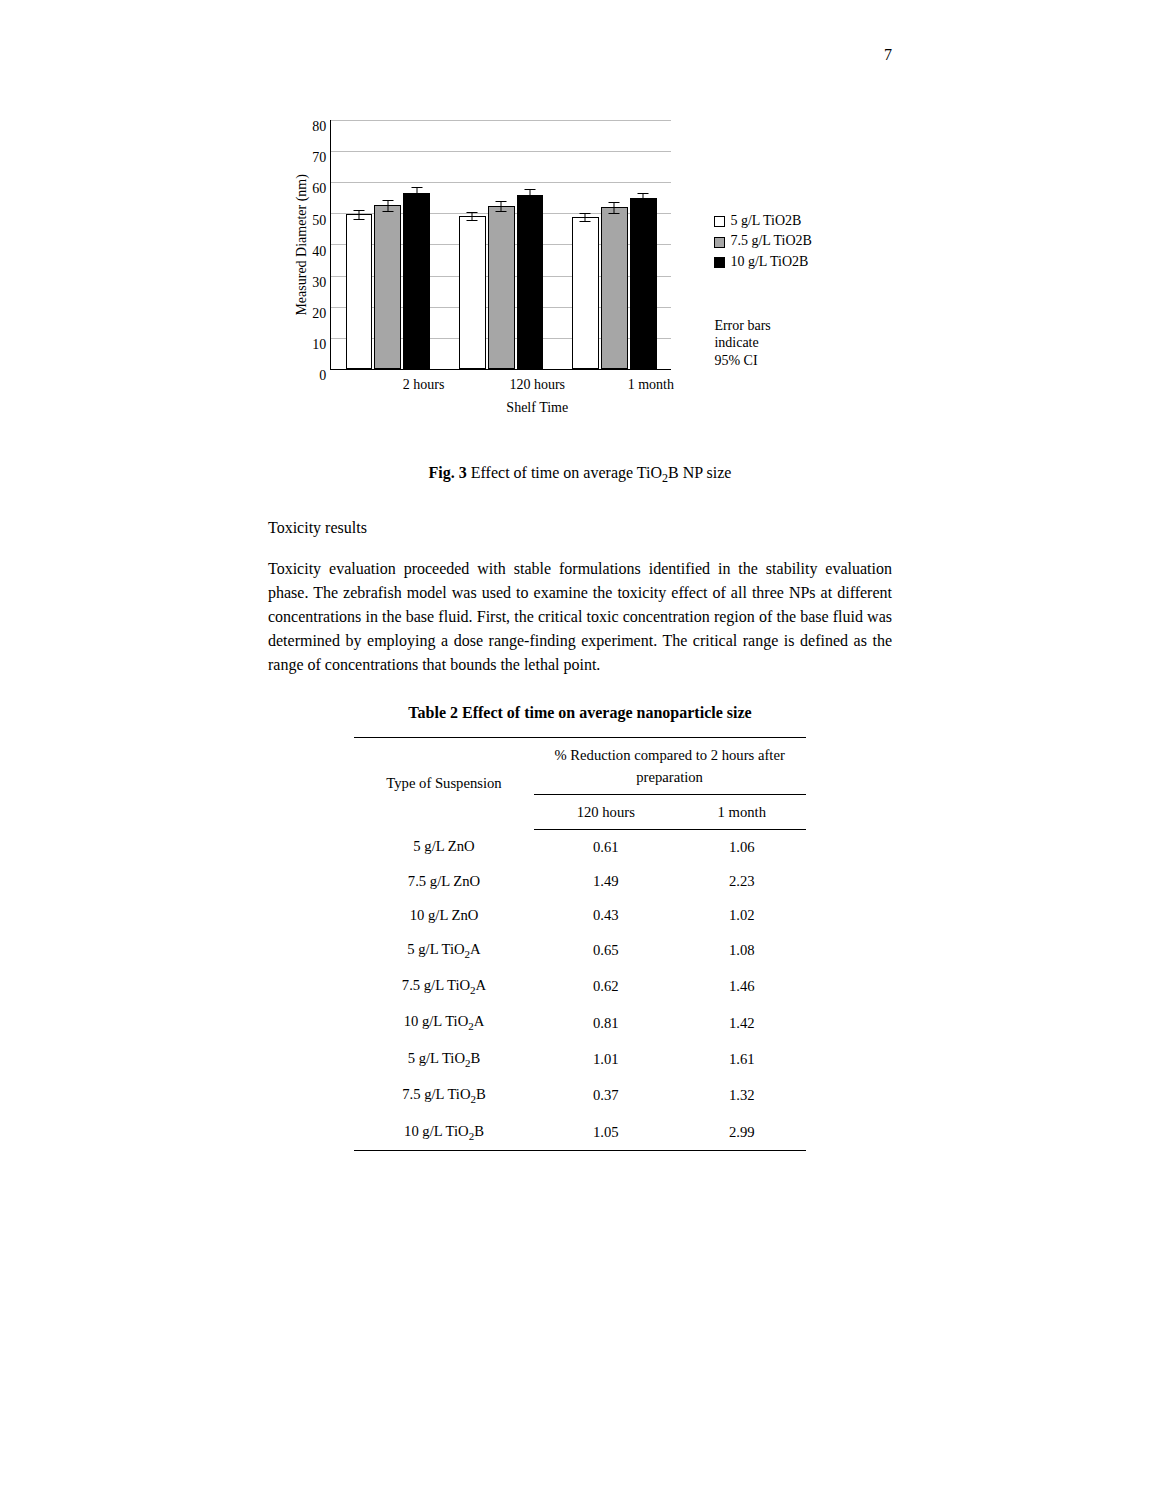7
Measured Diameter (nm)
80 70 60 50 40 30 20 10 0
2 hours 120 hours 1 month
Shelf Time
5 g/L TiO2B
7.5 g/L TiO2B
10 g/L TiO2B
Error bars
indicate
95% CI
Fig. 3 Effect of time on average TiO2B NP size
Toxicity results
Toxicity evaluation proceeded with stable formulations identified in the stability evaluation phase. The zebrafish model was used to examine the toxicity effect of all three NPs at different concentrations in the base fluid. First, the critical toxic concentration region of the base fluid was determined by employing a dose range-finding experiment. The critical range is defined as the range of concentrations that bounds the lethal point.
Table 2 Effect of time on average nanoparticle size
| Type of Suspension | % Reduction compared to 2 hours after preparation |
| 120 hours | 1 month |
| 5 g/L ZnO | 0.61 | 1.06 |
| 7.5 g/L ZnO | 1.49 | 2.23 |
| 10 g/L ZnO | 0.43 | 1.02 |
| 5 g/L TiO 2 A | 0.65 | 1.08 |
| 7.5 g/L TiO 2 A | 0.62 | 1.46 |
| 10 g/L TiO 2 A | 0.81 | 1.42 |
| 5 g/L TiO 2 B | 1.01 | 1.61 |
| 7.5 g/L TiO 2 B | 0.37 | 1.32 |
| 10 g/L TiO 2 B | 1.05 | 2.99 |